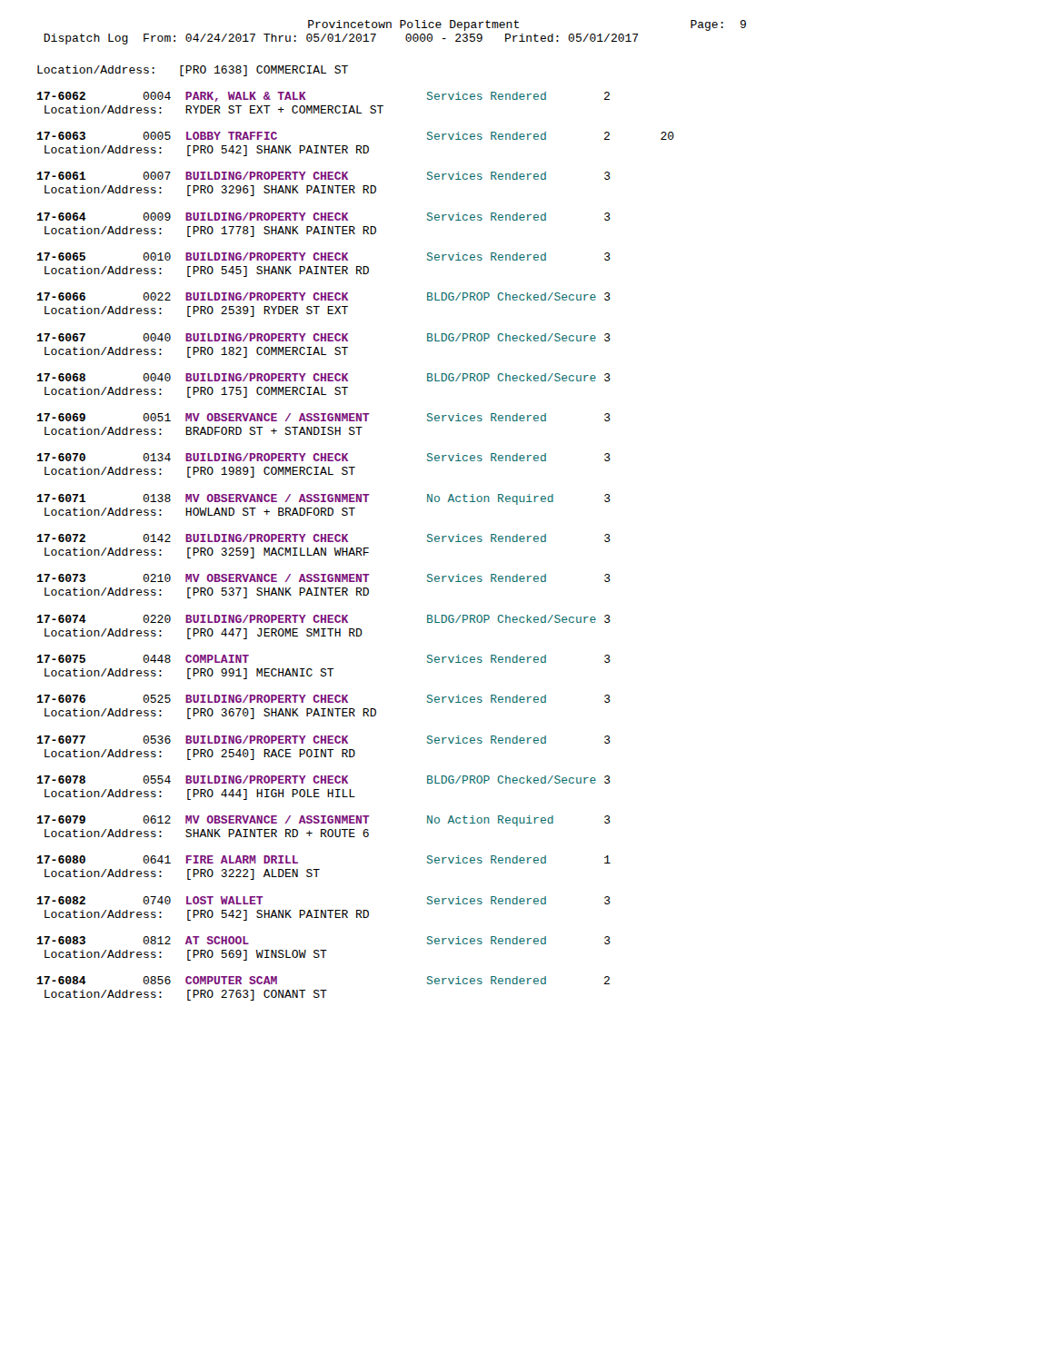Provincetown Police Department Page: 9
Dispatch Log From: 04/24/2017 Thru: 05/01/2017 0000 - 2359 Printed: 05/01/2017
Location/Address: [PRO 1638] COMMERCIAL ST
17-6062 0004 PARK, WALK & TALK Services Rendered 2
Location/Address: RYDER ST EXT + COMMERCIAL ST
17-6063 0005 LOBBY TRAFFIC Services Rendered 2 20
Location/Address: [PRO 542] SHANK PAINTER RD
17-6061 0007 BUILDING/PROPERTY CHECK Services Rendered 3
Location/Address: [PRO 3296] SHANK PAINTER RD
17-6064 0009 BUILDING/PROPERTY CHECK Services Rendered 3
Location/Address: [PRO 1778] SHANK PAINTER RD
17-6065 0010 BUILDING/PROPERTY CHECK Services Rendered 3
Location/Address: [PRO 545] SHANK PAINTER RD
17-6066 0022 BUILDING/PROPERTY CHECK BLDG/PROP Checked/Secure 3
Location/Address: [PRO 2539] RYDER ST EXT
17-6067 0040 BUILDING/PROPERTY CHECK BLDG/PROP Checked/Secure 3
Location/Address: [PRO 182] COMMERCIAL ST
17-6068 0040 BUILDING/PROPERTY CHECK BLDG/PROP Checked/Secure 3
Location/Address: [PRO 175] COMMERCIAL ST
17-6069 0051 MV OBSERVANCE / ASSIGNMENT Services Rendered 3
Location/Address: BRADFORD ST + STANDISH ST
17-6070 0134 BUILDING/PROPERTY CHECK Services Rendered 3
Location/Address: [PRO 1989] COMMERCIAL ST
17-6071 0138 MV OBSERVANCE / ASSIGNMENT No Action Required 3
Location/Address: HOWLAND ST + BRADFORD ST
17-6072 0142 BUILDING/PROPERTY CHECK Services Rendered 3
Location/Address: [PRO 3259] MACMILLAN WHARF
17-6073 0210 MV OBSERVANCE / ASSIGNMENT Services Rendered 3
Location/Address: [PRO 537] SHANK PAINTER RD
17-6074 0220 BUILDING/PROPERTY CHECK BLDG/PROP Checked/Secure 3
Location/Address: [PRO 447] JEROME SMITH RD
17-6075 0448 COMPLAINT Services Rendered 3
Location/Address: [PRO 991] MECHANIC ST
17-6076 0525 BUILDING/PROPERTY CHECK Services Rendered 3
Location/Address: [PRO 3670] SHANK PAINTER RD
17-6077 0536 BUILDING/PROPERTY CHECK Services Rendered 3
Location/Address: [PRO 2540] RACE POINT RD
17-6078 0554 BUILDING/PROPERTY CHECK BLDG/PROP Checked/Secure 3
Location/Address: [PRO 444] HIGH POLE HILL
17-6079 0612 MV OBSERVANCE / ASSIGNMENT No Action Required 3
Location/Address: SHANK PAINTER RD + ROUTE 6
17-6080 0641 FIRE ALARM DRILL Services Rendered 1
Location/Address: [PRO 3222] ALDEN ST
17-6082 0740 LOST WALLET Services Rendered 3
Location/Address: [PRO 542] SHANK PAINTER RD
17-6083 0812 AT SCHOOL Services Rendered 3
Location/Address: [PRO 569] WINSLOW ST
17-6084 0856 COMPUTER SCAM Services Rendered 2
Location/Address: [PRO 2763] CONANT ST